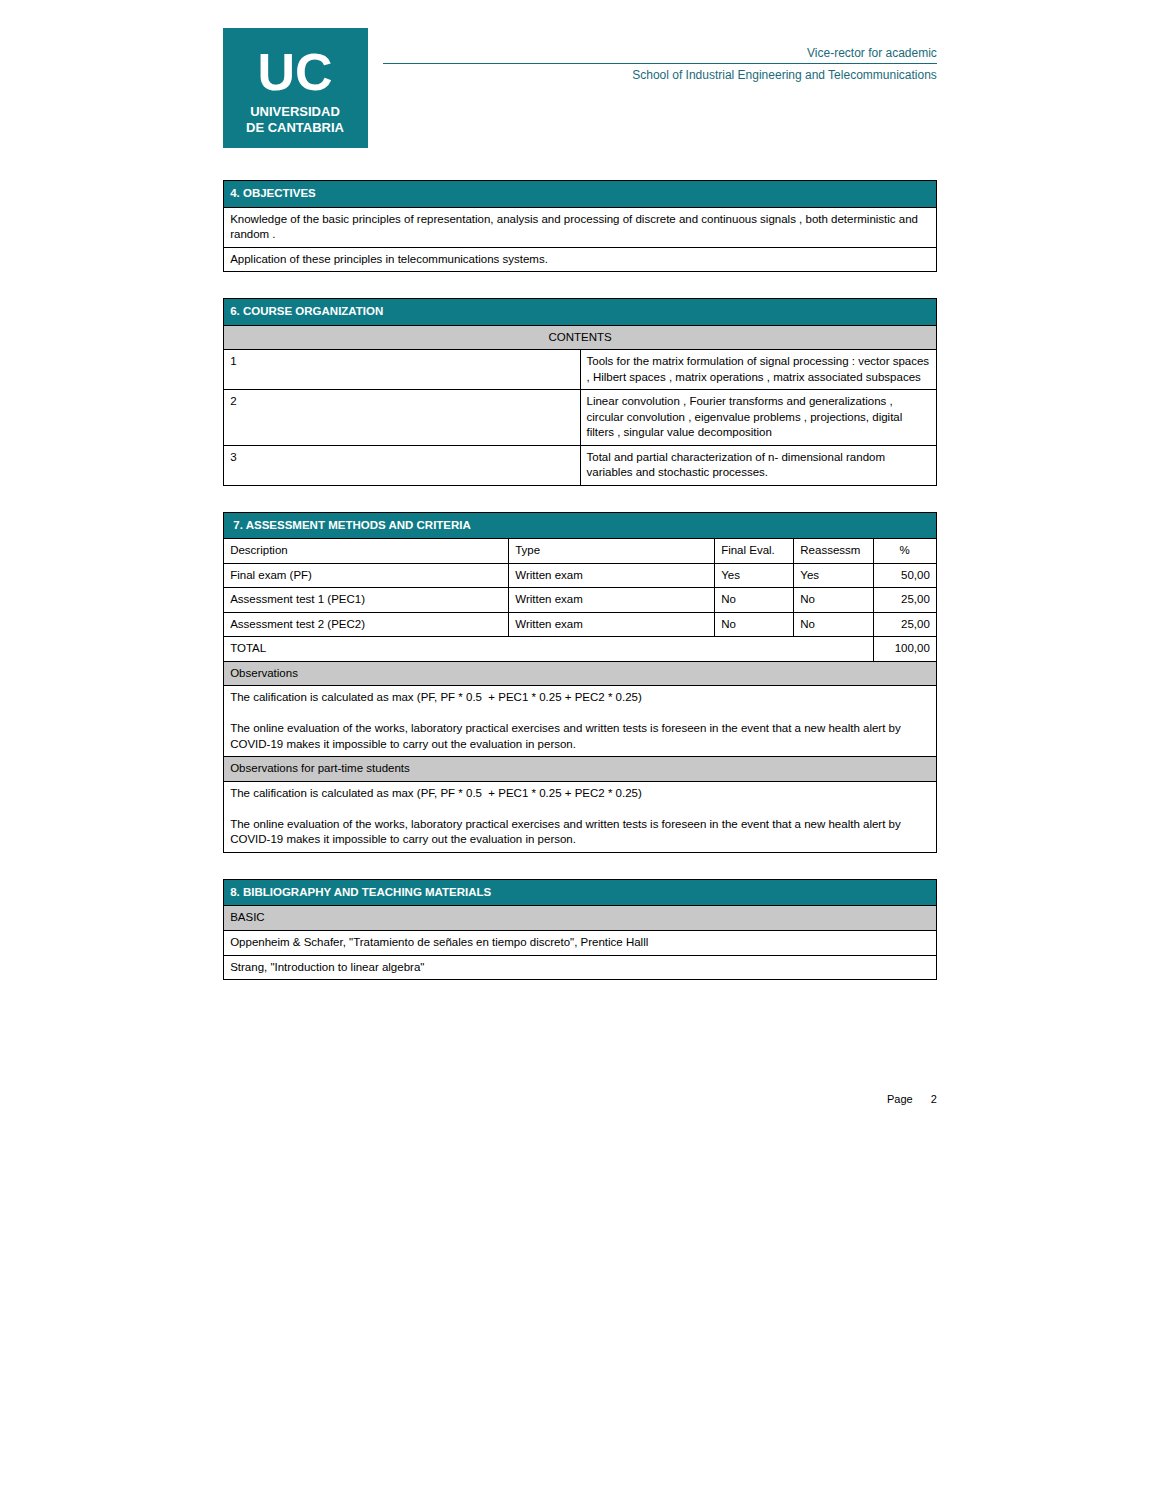UC UNIVERSIDAD DE CANTABRIA
Vice-rector for academic
School of Industrial Engineering and Telecommunications
| 4. OBJECTIVES |
| Knowledge of the basic principles of representation, analysis and processing of discrete and continuous signals , both deterministic and random . |
| Application of these principles in telecommunications systems. |
| 6. COURSE ORGANIZATION |
| CONTENTS |
| 1 | Tools for the matrix formulation of signal processing : vector spaces , Hilbert spaces , matrix operations , matrix associated subspaces |
| 2 | Linear convolution , Fourier transforms and generalizations , circular convolution , eigenvalue problems , projections, digital filters , singular value decomposition |
| 3 | Total and partial characterization of n- dimensional random variables and stochastic processes. |
| 7. ASSESSMENT METHODS AND CRITERIA |
| Description | Type | Final Eval. | Reassessm | % |
| Final exam (PF) | Written exam | Yes | Yes | 50,00 |
| Assessment test 1 (PEC1) | Written exam | No | No | 25,00 |
| Assessment test 2 (PEC2) | Written exam | No | No | 25,00 |
| TOTAL | 100,00 |
| Observations |
| The calification is calculated as max (PF, PF * 0.5 + PEC1 * 0.25 + PEC2 * 0.25) The online evaluation of the works, laboratory practical exercises and written tests is foreseen in the event that a new health alert by COVID-19 makes it impossible to carry out the evaluation in person. |
| Observations for part-time students |
| The calification is calculated as max (PF, PF * 0.5 + PEC1 * 0.25 + PEC2 * 0.25) The online evaluation of the works, laboratory practical exercises and written tests is foreseen in the event that a new health alert by COVID-19 makes it impossible to carry out the evaluation in person. |
| 8. BIBLIOGRAPHY AND TEACHING MATERIALS |
| BASIC |
| Oppenheim & Schafer, "Tratamiento de señales en tiempo discreto", Prentice Halll |
| Strang, "Introduction to linear algebra" |
Page 2